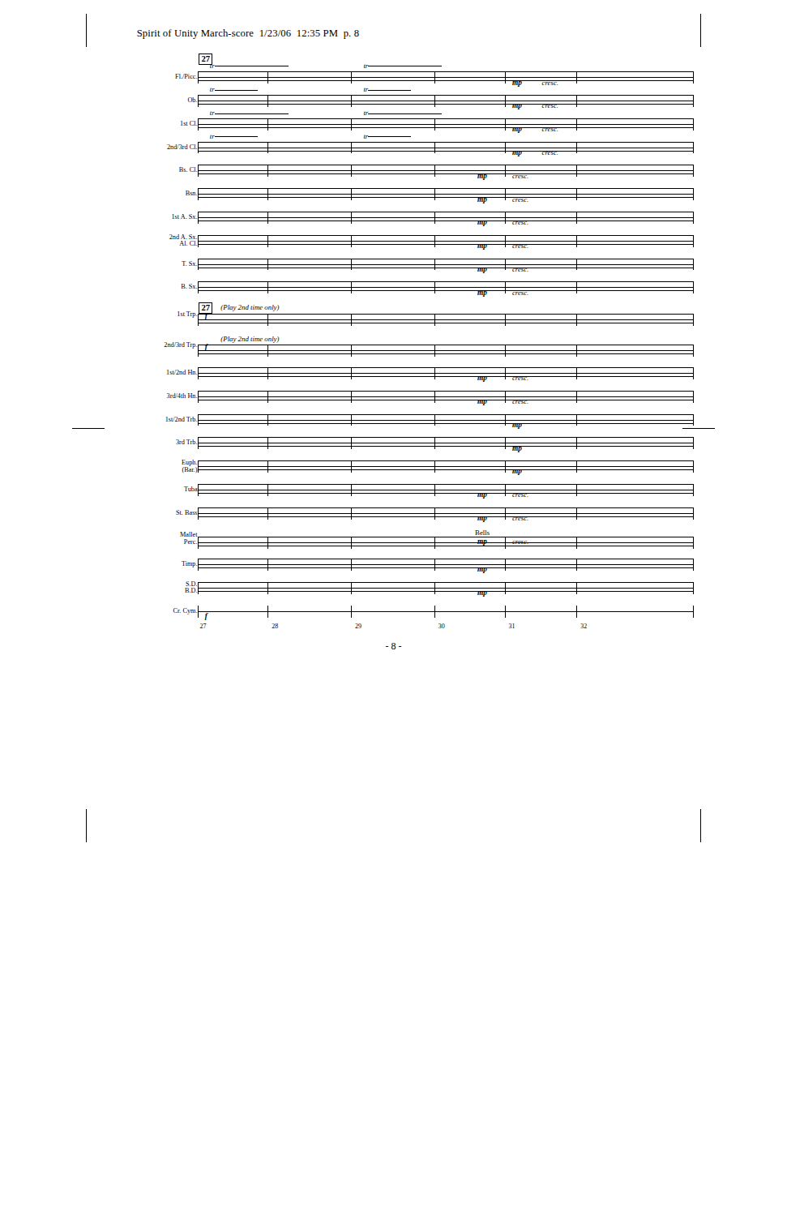Spirit of Unity March-score 1/23/06 12:35 PM p. 8
27
| Fl./Picc. | tr tr mp cresc. |
| Ob. | tr tr mp cresc. |
| 1st Cl. | tr tr mp cresc. |
| 2nd/3rd Cl. | tr tr mp cresc. |
| Bs. Cl. | mp cresc. |
| Bsn. | mp cresc. |
| 1st A. Sx. | mp cresc. |
| 2nd A. Sx. Al. Cl. | mp cresc. |
| T. Sx. | mp cresc. |
| B. Sx. | mp cresc. |
| 1st Trp. | 27 (Play 2nd time only) f |
| 2nd/3rd Trp. | (Play 2nd time only) f |
| 1st/2nd Hn. | mp cresc. |
| 3rd/4th Hn. | mp cresc. |
| 1st/2nd Trb. | mp |
| 3rd Trb. | mp |
| Euph. (Bar.) | mp |
| Tuba | mp cresc. |
| St. Bass | mp cresc. |
| Mallet Perc. | Bells mp cresc. |
| Timp. | mp |
| S.D. B.D. | mp |
| Cr. Cym. | f |
27 28 29 30 31 32
- 8 -